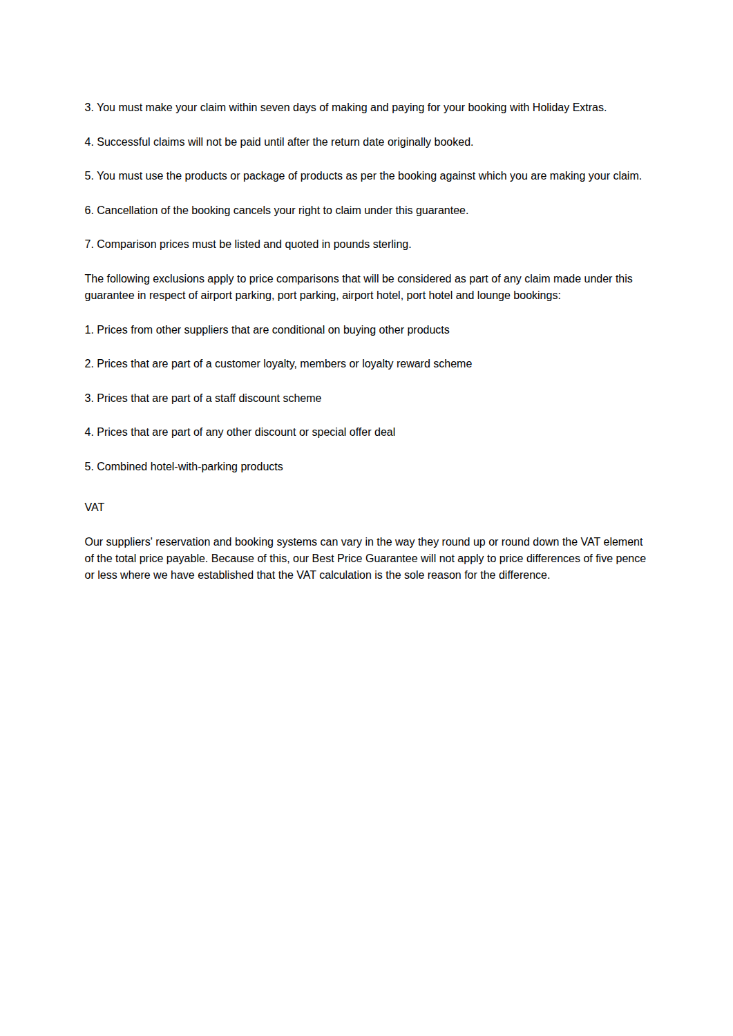3. You must make your claim within seven days of making and paying for your booking with Holiday Extras.
4. Successful claims will not be paid until after the return date originally booked.
5. You must use the products or package of products as per the booking against which you are making your claim.
6. Cancellation of the booking cancels your right to claim under this guarantee.
7. Comparison prices must be listed and quoted in pounds sterling.
The following exclusions apply to price comparisons that will be considered as part of any claim made under this guarantee in respect of airport parking, port parking, airport hotel, port hotel and lounge bookings:
1. Prices from other suppliers that are conditional on buying other products
2. Prices that are part of a customer loyalty, members or loyalty reward scheme
3. Prices that are part of a staff discount scheme
4. Prices that are part of any other discount or special offer deal
5. Combined hotel-with-parking products
VAT
Our suppliers' reservation and booking systems can vary in the way they round up or round down the VAT element of the total price payable. Because of this, our Best Price Guarantee will not apply to price differences of five pence or less where we have established that the VAT calculation is the sole reason for the difference.